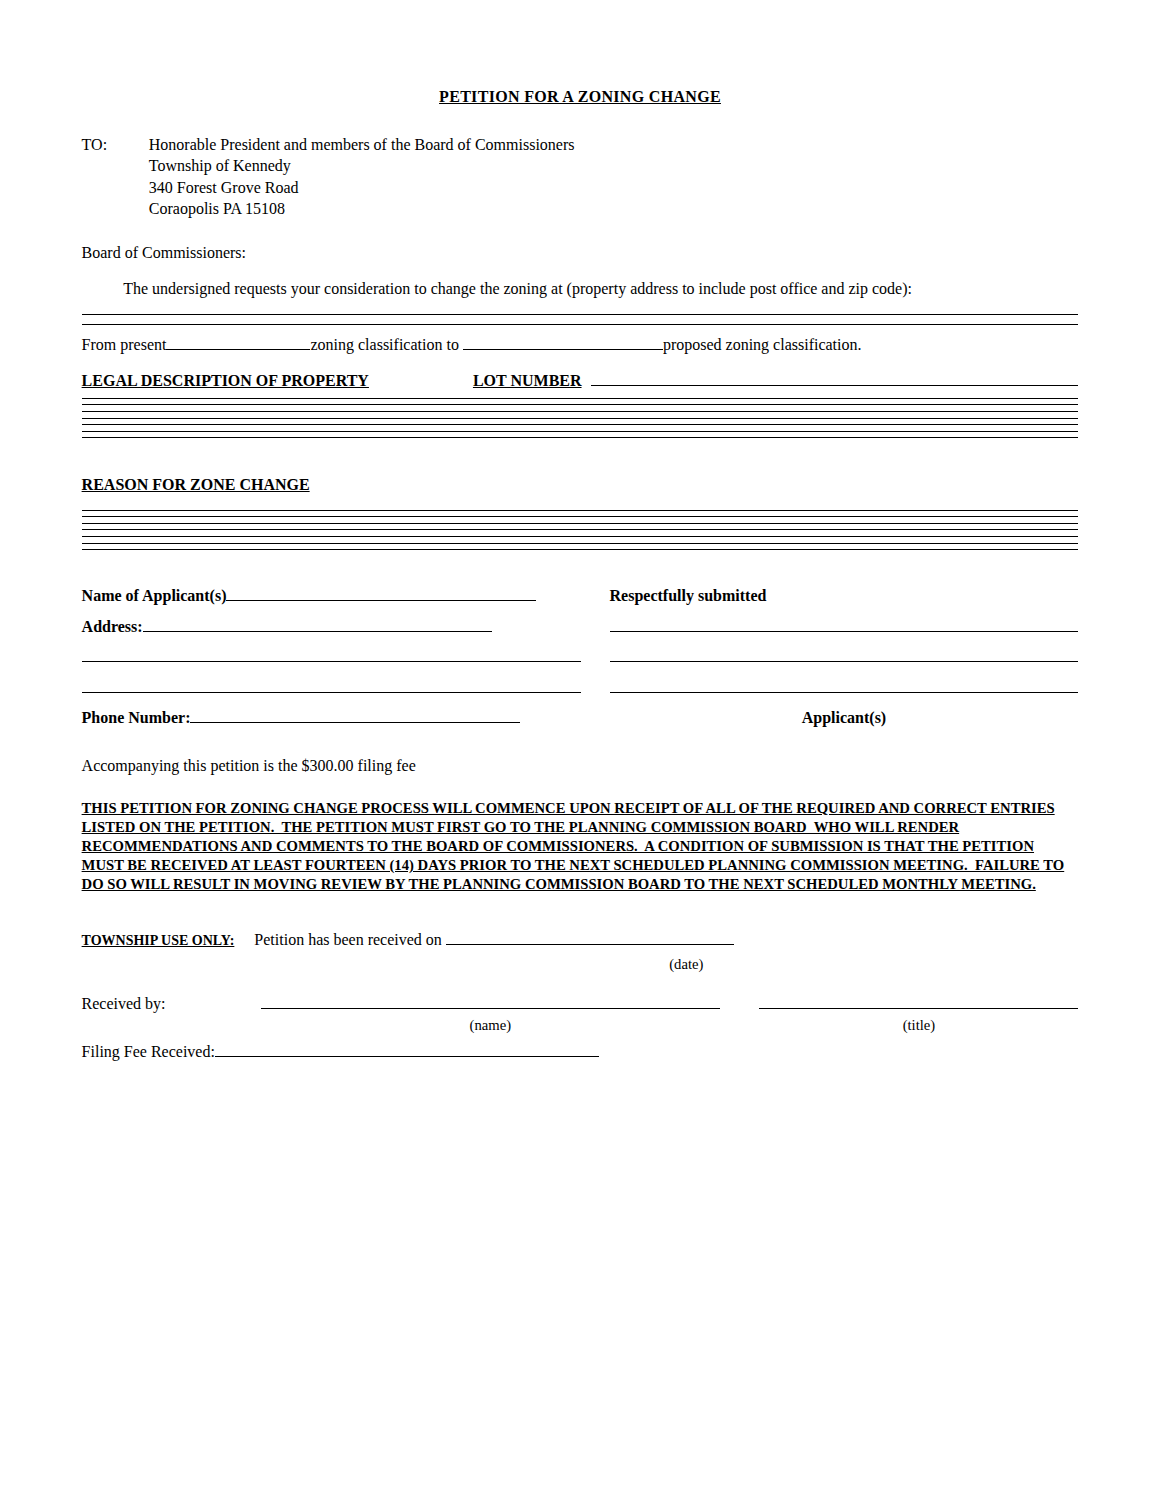PETITION FOR A ZONING CHANGE
TO:
Honorable President and members of the Board of Commissioners
Township of Kennedy
340 Forest Grove Road
Coraopolis PA 15108
Board of Commissioners:
The undersigned requests your consideration to change the zoning at (property address to include post office and zip code):
From present zoning classification to proposed zoning classification.
LEGAL DESCRIPTION OF PROPERTY
LOT NUMBER
REASON FOR ZONE CHANGE
| Name of Applicant(s) | Respectfully submitted |
| Address: | |
| Phone Number: | Applicant(s) |
Accompanying this petition is the $300.00 filing fee
THIS PETITION FOR ZONING CHANGE PROCESS WILL COMMENCE UPON RECEIPT OF ALL OF THE REQUIRED AND CORRECT ENTRIES LISTED ON THE PETITION. THE PETITION MUST FIRST GO TO THE PLANNING COMMISSION BOARD WHO WILL RENDER RECOMMENDATIONS AND COMMENTS TO THE BOARD OF COMMISSIONERS. A CONDITION OF SUBMISSION IS THAT THE PETITION MUST BE RECEIVED AT LEAST FOURTEEN (14) DAYS PRIOR TO THE NEXT SCHEDULED PLANNING COMMISSION MEETING. FAILURE TO DO SO WILL RESULT IN MOVING REVIEW BY THE PLANNING COMMISSION BOARD TO THE NEXT SCHEDULED MONTHLY MEETING.
TOWNSHIP USE ONLY: Petition has been received on
(date)
| Received by: | | | |
| | (name) | | (title) |
Filing Fee Received: